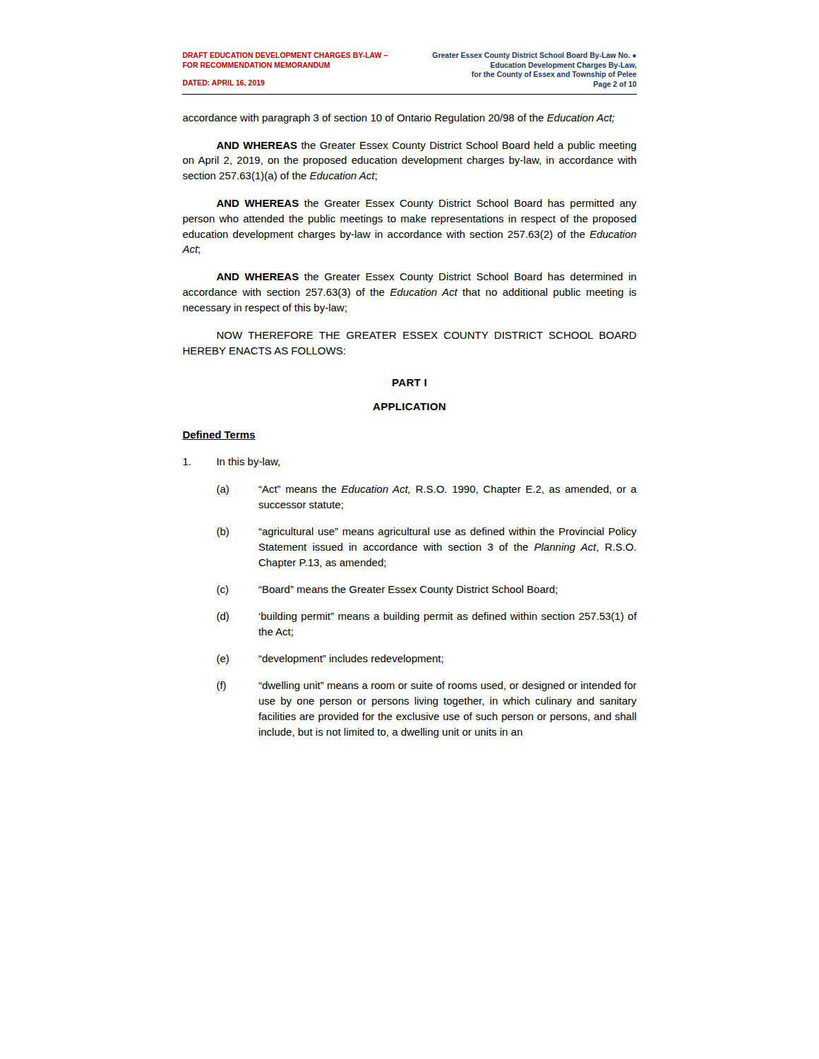DRAFT EDUCATION DEVELOPMENT CHARGES BY-LAW –
FOR RECOMMENDATION MEMORANDUM
DATED: APRIL 16, 2019
Greater Essex County District School Board By-Law No. ●
Education Development Charges By-Law,
for the County of Essex and Township of Pelee
Page 2 of 10
accordance with paragraph 3 of section 10 of Ontario Regulation 20/98 of the Education Act;
AND WHEREAS the Greater Essex County District School Board held a public meeting on April 2, 2019, on the proposed education development charges by-law, in accordance with section 257.63(1)(a) of the Education Act;
AND WHEREAS the Greater Essex County District School Board has permitted any person who attended the public meetings to make representations in respect of the proposed education development charges by-law in accordance with section 257.63(2) of the Education Act;
AND WHEREAS the Greater Essex County District School Board has determined in accordance with section 257.63(3) of the Education Act that no additional public meeting is necessary in respect of this by-law;
NOW THEREFORE THE GREATER ESSEX COUNTY DISTRICT SCHOOL BOARD HEREBY ENACTS AS FOLLOWS:
PART I
APPLICATION
Defined Terms
1.
In this by-law,
(a)
“Act” means the Education Act, R.S.O. 1990, Chapter E.2, as amended, or a successor statute;
(b)
“agricultural use” means agricultural use as defined within the Provincial Policy Statement issued in accordance with section 3 of the Planning Act, R.S.O. Chapter P.13, as amended;
(c)
“Board” means the Greater Essex County District School Board;
(d)
‘building permit” means a building permit as defined within section 257.53(1) of the Act;
(e)
“development” includes redevelopment;
(f)
“dwelling unit” means a room or suite of rooms used, or designed or intended for use by one person or persons living together, in which culinary and sanitary facilities are provided for the exclusive use of such person or persons, and shall include, but is not limited to, a dwelling unit or units in an